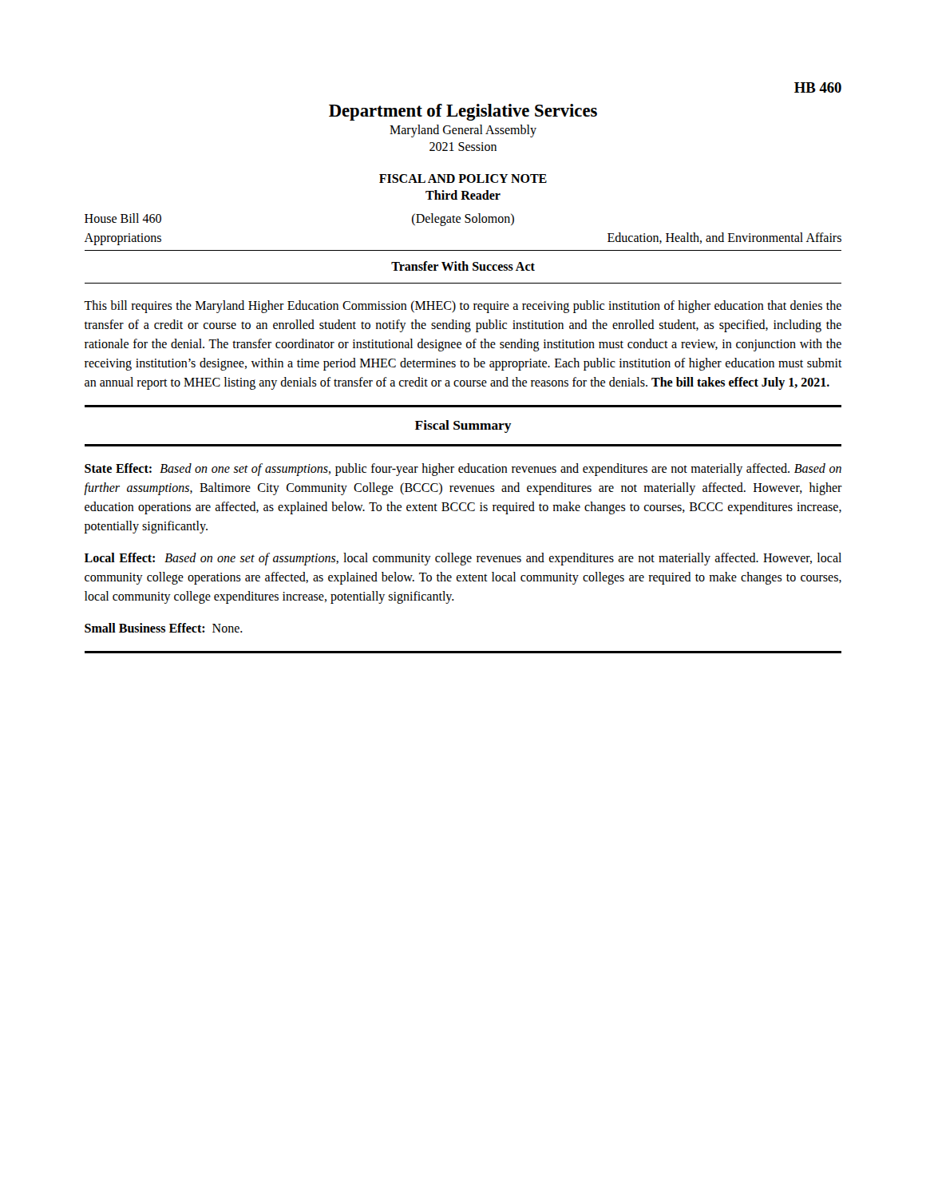HB 460
Department of Legislative Services
Maryland General Assembly
2021 Session
FISCAL AND POLICY NOTE Third Reader
| House Bill 460 | (Delegate Solomon) | |
| Appropriations | | Education, Health, and Environmental Affairs |
Transfer With Success Act
This bill requires the Maryland Higher Education Commission (MHEC) to require a receiving public institution of higher education that denies the transfer of a credit or course to an enrolled student to notify the sending public institution and the enrolled student, as specified, including the rationale for the denial. The transfer coordinator or institutional designee of the sending institution must conduct a review, in conjunction with the receiving institution’s designee, within a time period MHEC determines to be appropriate. Each public institution of higher education must submit an annual report to MHEC listing any denials of transfer of a credit or a course and the reasons for the denials. The bill takes effect July 1, 2021.
Fiscal Summary
State Effect: Based on one set of assumptions, public four-year higher education revenues and expenditures are not materially affected. Based on further assumptions, Baltimore City Community College (BCCC) revenues and expenditures are not materially affected. However, higher education operations are affected, as explained below. To the extent BCCC is required to make changes to courses, BCCC expenditures increase, potentially significantly.
Local Effect: Based on one set of assumptions, local community college revenues and expenditures are not materially affected. However, local community college operations are affected, as explained below. To the extent local community colleges are required to make changes to courses, local community college expenditures increase, potentially significantly.
Small Business Effect: None.